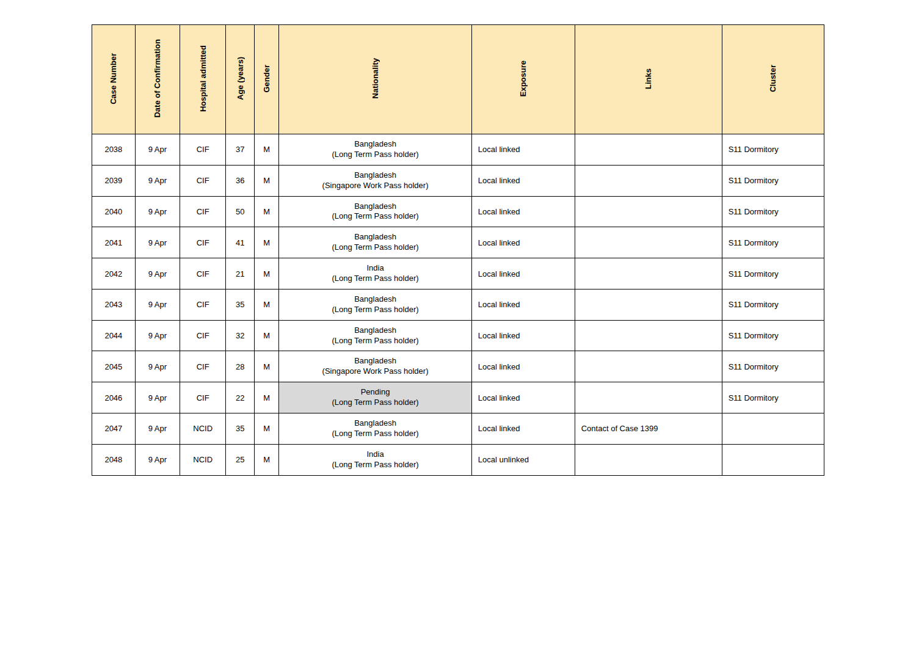| Case Number | Date of Confirmation | Hospital admitted | Age (years) | Gender | Nationality | Exposure | Links | Cluster |
| --- | --- | --- | --- | --- | --- | --- | --- | --- |
| 2038 | 9 Apr | CIF | 37 | M | Bangladesh (Long Term Pass holder) | Local linked | | S11 Dormitory |
| 2039 | 9 Apr | CIF | 36 | M | Bangladesh (Singapore Work Pass holder) | Local linked | | S11 Dormitory |
| 2040 | 9 Apr | CIF | 50 | M | Bangladesh (Long Term Pass holder) | Local linked | | S11 Dormitory |
| 2041 | 9 Apr | CIF | 41 | M | Bangladesh (Long Term Pass holder) | Local linked | | S11 Dormitory |
| 2042 | 9 Apr | CIF | 21 | M | India (Long Term Pass holder) | Local linked | | S11 Dormitory |
| 2043 | 9 Apr | CIF | 35 | M | Bangladesh (Long Term Pass holder) | Local linked | | S11 Dormitory |
| 2044 | 9 Apr | CIF | 32 | M | Bangladesh (Long Term Pass holder) | Local linked | | S11 Dormitory |
| 2045 | 9 Apr | CIF | 28 | M | Bangladesh (Singapore Work Pass holder) | Local linked | | S11 Dormitory |
| 2046 | 9 Apr | CIF | 22 | M | Pending (Long Term Pass holder) | Local linked | | S11 Dormitory |
| 2047 | 9 Apr | NCID | 35 | M | Bangladesh (Long Term Pass holder) | Local linked | Contact of Case 1399 | |
| 2048 | 9 Apr | NCID | 25 | M | India (Long Term Pass holder) | Local unlinked | | |